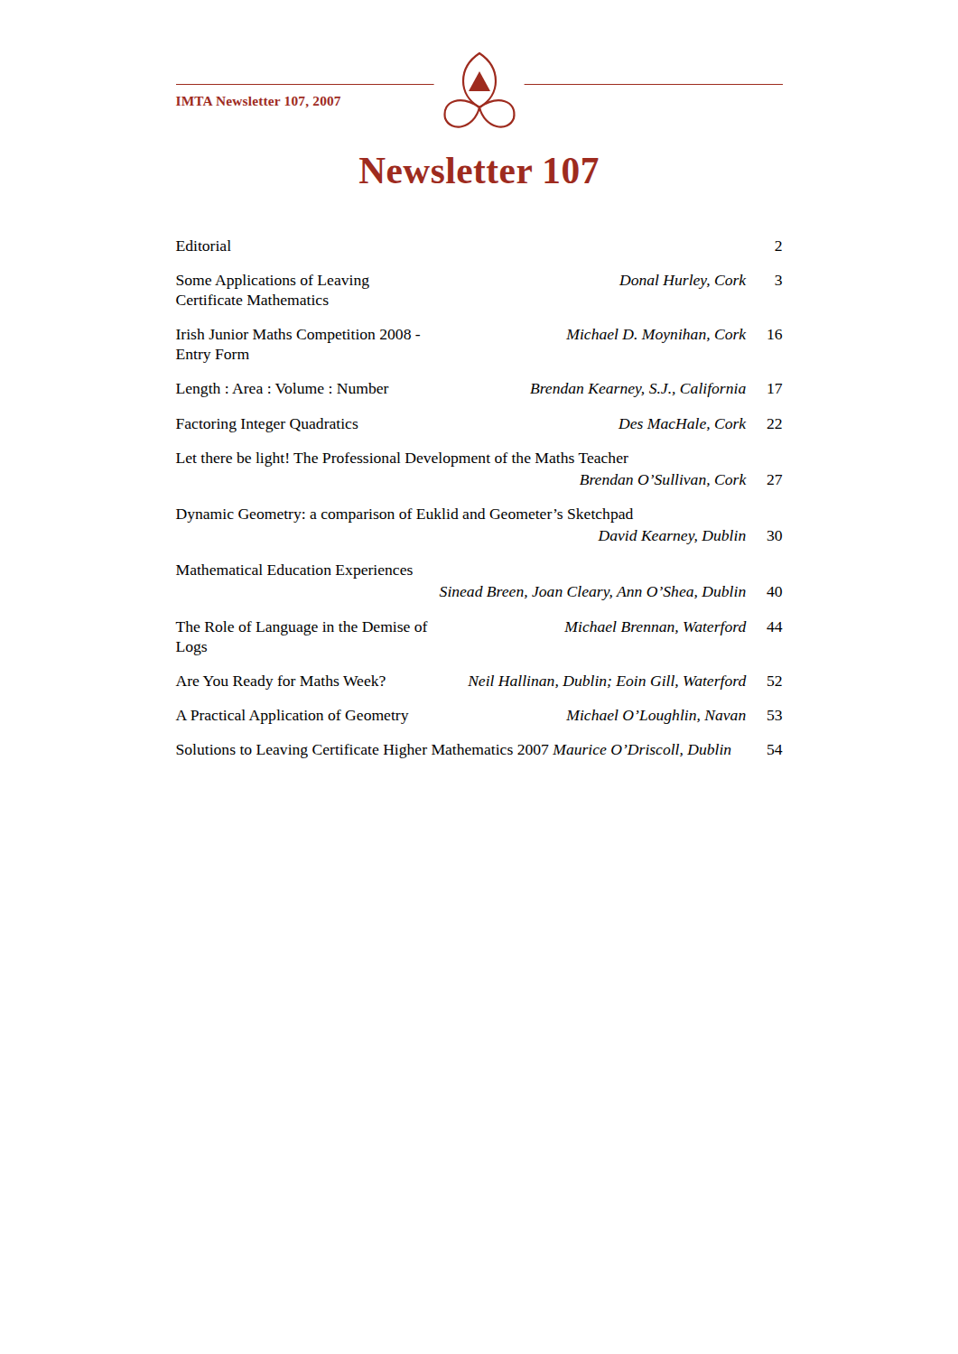IMTA Newsletter 107, 2007
Newsletter 107
| Editorial | | 2 |
| Some Applications of Leaving Certificate Mathematics | Donal Hurley, Cork | 3 |
| Irish Junior Maths Competition 2008 - Entry Form | Michael D. Moynihan, Cork | 16 |
| Length : Area : Volume : Number | Brendan Kearney, S.J., California | 17 |
| Factoring Integer Quadratics | Des MacHale, Cork | 22 |
| Let there be light! The Professional Development of the Maths Teacher |
| | Brendan O’Sullivan, Cork | 27 |
| Dynamic Geometry: a comparison of Euklid and Geometer’s Sketchpad |
| | David Kearney, Dublin | 30 |
| Mathematical Education Experiences |
| | Sinead Breen, Joan Cleary, Ann O’Shea, Dublin | 40 |
| The Role of Language in the Demise of Logs | Michael Brennan, Waterford | 44 |
| Are You Ready for Maths Week? | Neil Hallinan, Dublin; Eoin Gill, Waterford | 52 |
| A Practical Application of Geometry | Michael O’Loughlin, Navan | 53 |
| Solutions to Leaving Certificate Higher Mathematics 2007 Maurice O’Driscoll, Dublin | 54 |